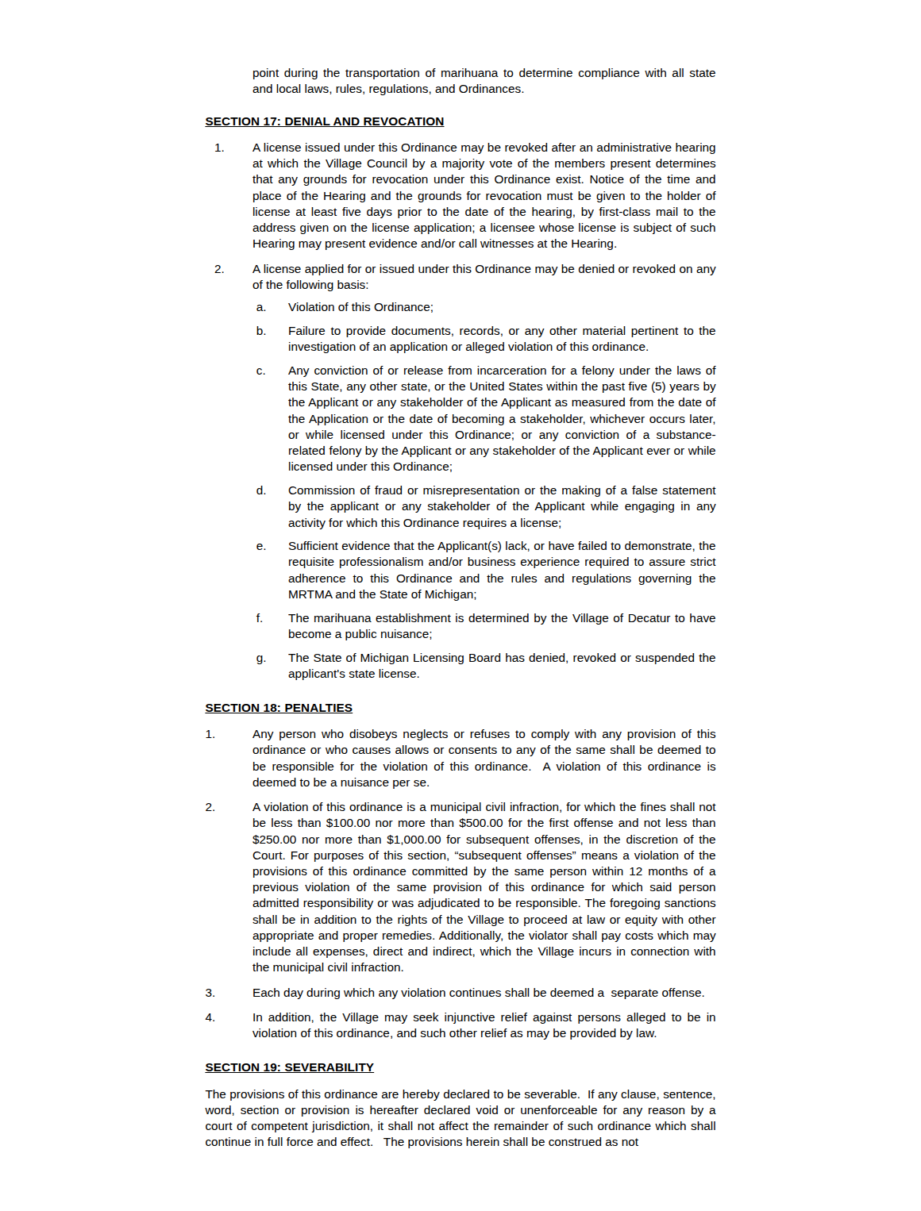point during the transportation of marihuana to determine compliance with all state and local laws, rules, regulations, and Ordinances.
SECTION 17: DENIAL AND REVOCATION
A license issued under this Ordinance may be revoked after an administrative hearing at which the Village Council by a majority vote of the members present determines that any grounds for revocation under this Ordinance exist. Notice of the time and place of the Hearing and the grounds for revocation must be given to the holder of license at least five days prior to the date of the hearing, by first-class mail to the address given on the license application; a licensee whose license is subject of such Hearing may present evidence and/or call witnesses at the Hearing.
A license applied for or issued under this Ordinance may be denied or revoked on any of the following basis:
Violation of this Ordinance;
Failure to provide documents, records, or any other material pertinent to the investigation of an application or alleged violation of this ordinance.
Any conviction of or release from incarceration for a felony under the laws of this State, any other state, or the United States within the past five (5) years by the Applicant or any stakeholder of the Applicant as measured from the date of the Application or the date of becoming a stakeholder, whichever occurs later, or while licensed under this Ordinance; or any conviction of a substance-related felony by the Applicant or any stakeholder of the Applicant ever or while licensed under this Ordinance;
Commission of fraud or misrepresentation or the making of a false statement by the applicant or any stakeholder of the Applicant while engaging in any activity for which this Ordinance requires a license;
Sufficient evidence that the Applicant(s) lack, or have failed to demonstrate, the requisite professionalism and/or business experience required to assure strict adherence to this Ordinance and the rules and regulations governing the MRTMA and the State of Michigan;
The marihuana establishment is determined by the Village of Decatur to have become a public nuisance;
The State of Michigan Licensing Board has denied, revoked or suspended the applicant's state license.
SECTION 18: PENALTIES
Any person who disobeys neglects or refuses to comply with any provision of this ordinance or who causes allows or consents to any of the same shall be deemed to be responsible for the violation of this ordinance. A violation of this ordinance is deemed to be a nuisance per se.
A violation of this ordinance is a municipal civil infraction, for which the fines shall not be less than $100.00 nor more than $500.00 for the first offense and not less than $250.00 nor more than $1,000.00 for subsequent offenses, in the discretion of the Court. For purposes of this section, “subsequent offenses” means a violation of the provisions of this ordinance committed by the same person within 12 months of a previous violation of the same provision of this ordinance for which said person admitted responsibility or was adjudicated to be responsible. The foregoing sanctions shall be in addition to the rights of the Village to proceed at law or equity with other appropriate and proper remedies. Additionally, the violator shall pay costs which may include all expenses, direct and indirect, which the Village incurs in connection with the municipal civil infraction.
Each day during which any violation continues shall be deemed a separate offense.
In addition, the Village may seek injunctive relief against persons alleged to be in violation of this ordinance, and such other relief as may be provided by law.
SECTION 19: SEVERABILITY
The provisions of this ordinance are hereby declared to be severable. If any clause, sentence, word, section or provision is hereafter declared void or unenforceable for any reason by a court of competent jurisdiction, it shall not affect the remainder of such ordinance which shall continue in full force and effect. The provisions herein shall be construed as not